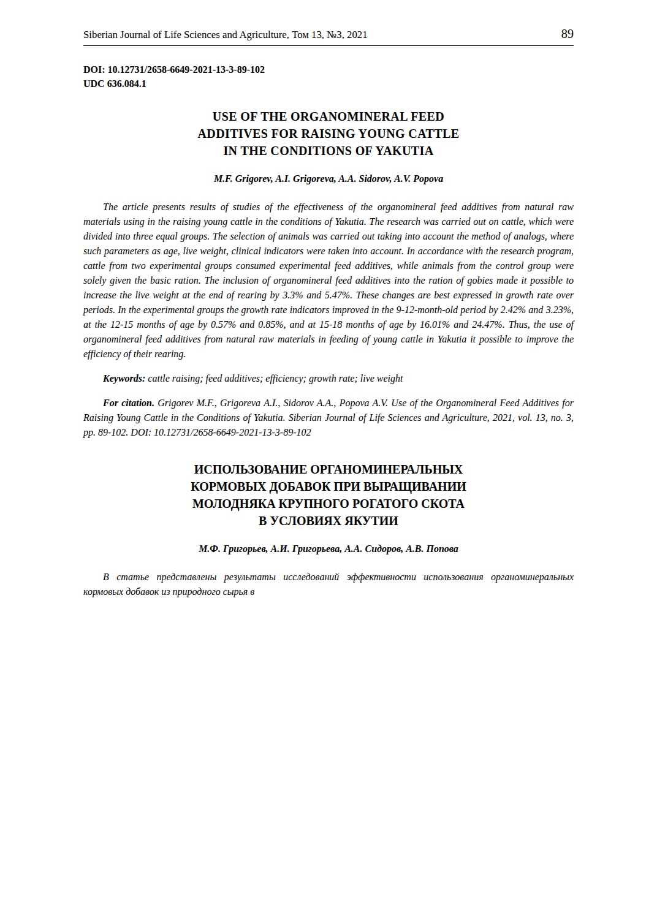Siberian Journal of Life Sciences and Agriculture, Том 13, №3, 2021 89
DOI: 10.12731/2658-6649-2021-13-3-89-102
UDC 636.084.1
Use of the Organomineral Feed
Additives for Raising Young Cattle
in the Conditions of Yakutia
M.F. Grigorev, A.I. Grigoreva, A.A. Sidorov, A.V. Popova
The article presents results of studies of the effectiveness of the organomineral feed additives from natural raw materials using in the raising young cattle in the conditions of Yakutia. The research was carried out on cattle, which were divided into three equal groups. The selection of animals was carried out taking into account the method of analogs, where such parameters as age, live weight, clinical indicators were taken into account. In accordance with the research program, cattle from two experimental groups consumed experimental feed additives, while animals from the control group were solely given the basic ration. The inclusion of organomineral feed additives into the ration of gobies made it possible to increase the live weight at the end of rearing by 3.3% and 5.47%. These changes are best expressed in growth rate over periods. In the experimental groups the growth rate indicators improved in the 9-12-month-old period by 2.42% and 3.23%, at the 12-15 months of age by 0.57% and 0.85%, and at 15-18 months of age by 16.01% and 24.47%. Thus, the use of organomineral feed additives from natural raw materials in feeding of young cattle in Yakutia it possible to improve the efficiency of their rearing.
Keywords: cattle raising; feed additives; efficiency; growth rate; live weight
For citation. Grigorev M.F., Grigoreva A.I., Sidorov A.A., Popova A.V. Use of the Organomineral Feed Additives for Raising Young Cattle in the Conditions of Yakutia. Siberian Journal of Life Sciences and Agriculture, 2021, vol. 13, no. 3, pp. 89-102. DOI: 10.12731/2658-6649-2021-13-3-89-102
Использование органоминеральных
кормовых добавок при выращивании
молодняка крупного рогатого скота
в условиях Якутии
М.Ф. Григорьев, А.И. Григорьева, А.А. Сидоров, А.В. Попова
В статье представлены результаты исследований эффективности использования органоминеральных кормовых добавок из природного сырья в